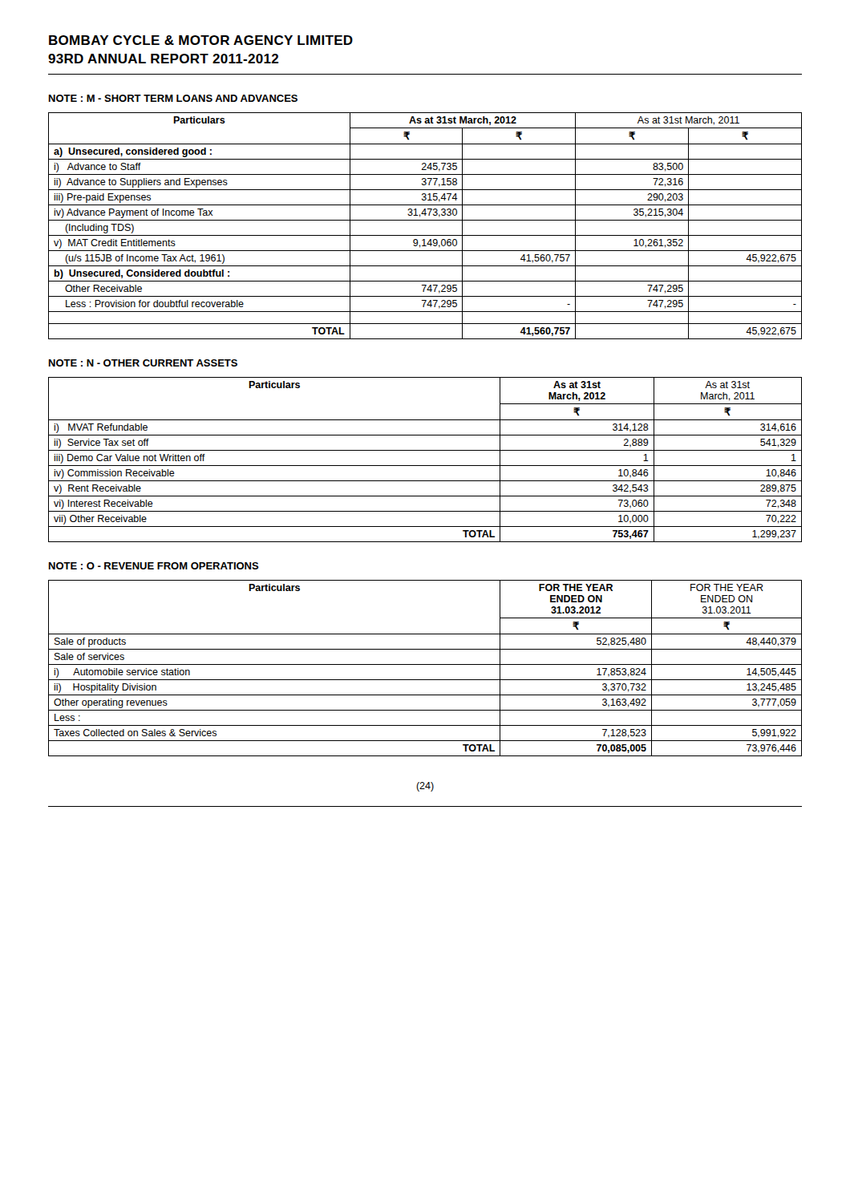BOMBAY CYCLE & MOTOR AGENCY LIMITED
93RD ANNUAL REPORT 2011-2012
NOTE : M - SHORT TERM LOANS AND ADVANCES
| Particulars | As at 31st March, 2012 | As at 31st March, 2011 |
| --- | --- | --- |
| ₹ | ₹ | ₹ | ₹ |
| a) Unsecured, considered good : | | | | |
| i) Advance to Staff | 245,735 | | 83,500 | |
| ii) Advance to Suppliers and Expenses | 377,158 | | 72,316 | |
| iii) Pre-paid Expenses | 315,474 | | 290,203 | |
| iv) Advance Payment of Income Tax | 31,473,330 | | 35,215,304 | |
| (Including TDS) | | | | |
| v) MAT Credit Entitlements | 9,149,060 | | 10,261,352 | |
| (u/s 115JB of Income Tax Act, 1961) | | 41,560,757 | | 45,922,675 |
| b) Unsecured, Considered doubtful : | | | | |
| Other Receivable | 747,295 | | 747,295 | |
| Less : Provision for doubtful recoverable | 747,295 | - | 747,295 | - |
| TOTAL | | 41,560,757 | | 45,922,675 |
NOTE : N - OTHER CURRENT ASSETS
| Particulars | As at 31st March, 2012 | As at 31st March, 2011 |
| --- | --- | --- |
| ₹ | ₹ |
| i) MVAT Refundable | 314,128 | 314,616 |
| ii) Service Tax set off | 2,889 | 541,329 |
| iii) Demo Car Value not Written off | 1 | 1 |
| iv) Commission Receivable | 10,846 | 10,846 |
| v) Rent Receivable | 342,543 | 289,875 |
| vi) Interest Receivable | 73,060 | 72,348 |
| vii) Other Receivable | 10,000 | 70,222 |
| TOTAL | 753,467 | 1,299,237 |
NOTE : O - REVENUE FROM OPERATIONS
| Particulars | FOR THE YEAR ENDED ON 31.03.2012 | FOR THE YEAR ENDED ON 31.03.2011 |
| --- | --- | --- |
| ₹ | ₹ |
| Sale of products | 52,825,480 | 48,440,379 |
| Sale of services | | |
| i) Automobile service station | 17,853,824 | 14,505,445 |
| ii) Hospitality Division | 3,370,732 | 13,245,485 |
| Other operating revenues | 3,163,492 | 3,777,059 |
| Less : | | |
| Taxes Collected on Sales & Services | 7,128,523 | 5,991,922 |
| TOTAL | 70,085,005 | 73,976,446 |
(24)